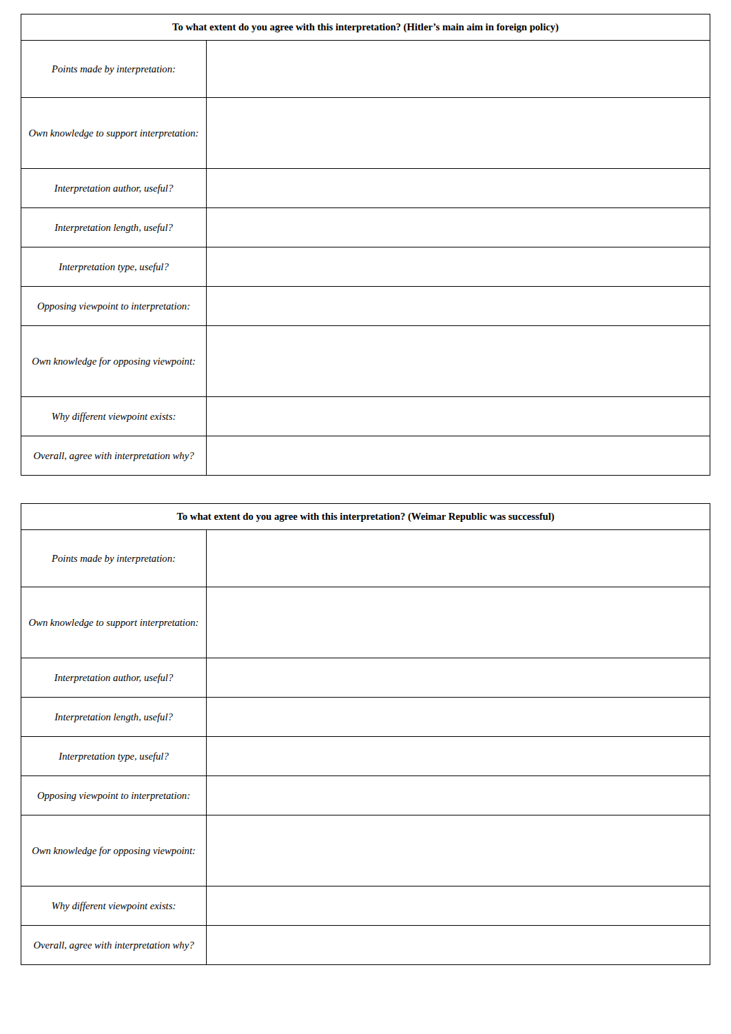To what extent do you agree with this interpretation? (Hitler’s main aim in foreign policy)
| Points made by interpretation: | |
| Own knowledge to support interpretation: | |
| Interpretation author, useful? | |
| Interpretation length, useful? | |
| Interpretation type, useful? | |
| Opposing viewpoint to interpretation: | |
| Own knowledge for opposing viewpoint: | |
| Why different viewpoint exists: | |
| Overall, agree with interpretation why? | |
To what extent do you agree with this interpretation? (Weimar Republic was successful)
| Points made by interpretation: | |
| Own knowledge to support interpretation: | |
| Interpretation author, useful? | |
| Interpretation length, useful? | |
| Interpretation type, useful? | |
| Opposing viewpoint to interpretation: | |
| Own knowledge for opposing viewpoint: | |
| Why different viewpoint exists: | |
| Overall, agree with interpretation why? | |